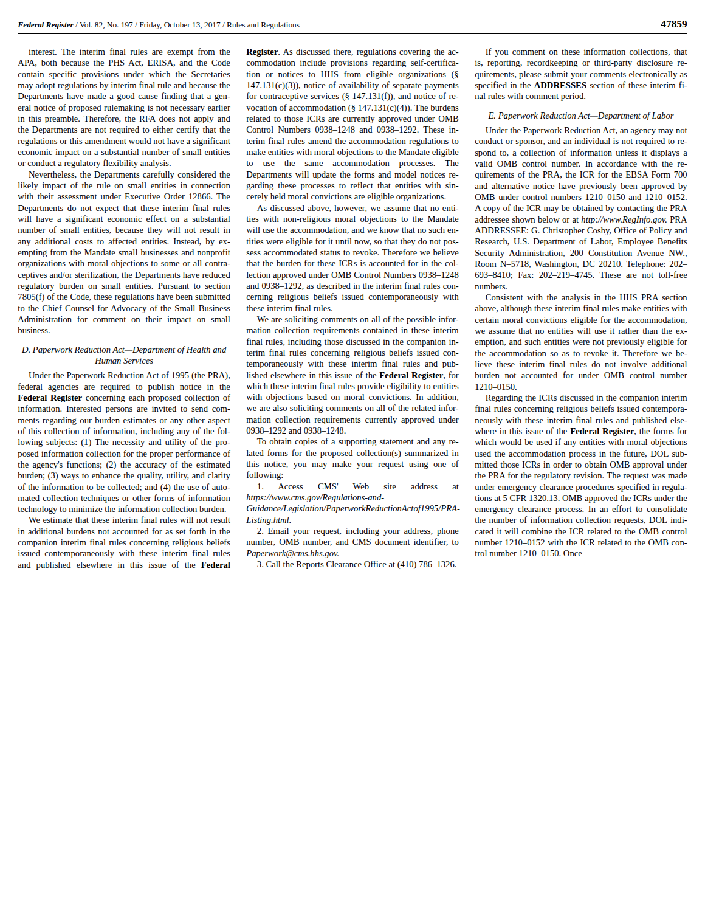Federal Register / Vol. 82, No. 197 / Friday, October 13, 2017 / Rules and Regulations
47859
interest. The interim final rules are exempt from the APA, both because the PHS Act, ERISA, and the Code contain specific provisions under which the Secretaries may adopt regulations by interim final rule and because the Departments have made a good cause finding that a general notice of proposed rulemaking is not necessary earlier in this preamble. Therefore, the RFA does not apply and the Departments are not required to either certify that the regulations or this amendment would not have a significant economic impact on a substantial number of small entities or conduct a regulatory flexibility analysis.
Nevertheless, the Departments carefully considered the likely impact of the rule on small entities in connection with their assessment under Executive Order 12866. The Departments do not expect that these interim final rules will have a significant economic effect on a substantial number of small entities, because they will not result in any additional costs to affected entities. Instead, by exempting from the Mandate small businesses and nonprofit organizations with moral objections to some or all contraceptives and/or sterilization, the Departments have reduced regulatory burden on small entities. Pursuant to section 7805(f) of the Code, these regulations have been submitted to the Chief Counsel for Advocacy of the Small Business Administration for comment on their impact on small business.
D. Paperwork Reduction Act—Department of Health and Human Services
Under the Paperwork Reduction Act of 1995 (the PRA), federal agencies are required to publish notice in the Federal Register concerning each proposed collection of information. Interested persons are invited to send comments regarding our burden estimates or any other aspect of this collection of information, including any of the following subjects: (1) The necessity and utility of the proposed information collection for the proper performance of the agency's functions; (2) the accuracy of the estimated burden; (3) ways to enhance the quality, utility, and clarity of the information to be collected; and (4) the use of automated collection techniques or other forms of information technology to minimize the information collection burden.
We estimate that these interim final rules will not result in additional burdens not accounted for as set forth in the companion interim final rules concerning religious beliefs issued contemporaneously with these interim final rules and published elsewhere in this issue of the Federal Register. As discussed there, regulations covering the accommodation include provisions regarding self-certification or notices to HHS from eligible organizations (§ 147.131(c)(3)), notice of availability of separate payments for contraceptive services (§ 147.131(f)), and notice of revocation of accommodation (§ 147.131(c)(4)). The burdens related to those ICRs are currently approved under OMB Control Numbers 0938–1248 and 0938–1292. These interim final rules amend the accommodation regulations to make entities with moral objections to the Mandate eligible to use the same accommodation processes. The Departments will update the forms and model notices regarding these processes to reflect that entities with sincerely held moral convictions are eligible organizations.
As discussed above, however, we assume that no entities with non-religious moral objections to the Mandate will use the accommodation, and we know that no such entities were eligible for it until now, so that they do not possess accommodated status to revoke. Therefore we believe that the burden for these ICRs is accounted for in the collection approved under OMB Control Numbers 0938–1248 and 0938–1292, as described in the interim final rules concerning religious beliefs issued contemporaneously with these interim final rules.
We are soliciting comments on all of the possible information collection requirements contained in these interim final rules, including those discussed in the companion interim final rules concerning religious beliefs issued contemporaneously with these interim final rules and published elsewhere in this issue of the Federal Register, for which these interim final rules provide eligibility to entities with objections based on moral convictions. In addition, we are also soliciting comments on all of the related information collection requirements currently approved under 0938–1292 and 0938–1248.
To obtain copies of a supporting statement and any related forms for the proposed collection(s) summarized in this notice, you may make your request using one of following:
1. Access CMS' Web site address at https://www.cms.gov/Regulations-and-Guidance/Legislation/PaperworkReductionActof1995/PRA-Listing.html.
2. Email your request, including your address, phone number, OMB number, and CMS document identifier, to Paperwork@cms.hhs.gov.
3. Call the Reports Clearance Office at (410) 786–1326.
If you comment on these information collections, that is, reporting, recordkeeping or third-party disclosure requirements, please submit your comments electronically as specified in the ADDRESSES section of these interim final rules with comment period.
E. Paperwork Reduction Act—Department of Labor
Under the Paperwork Reduction Act, an agency may not conduct or sponsor, and an individual is not required to respond to, a collection of information unless it displays a valid OMB control number. In accordance with the requirements of the PRA, the ICR for the EBSA Form 700 and alternative notice have previously been approved by OMB under control numbers 1210–0150 and 1210–0152. A copy of the ICR may be obtained by contacting the PRA addressee shown below or at http://www.RegInfo.gov. PRA ADDRESSEE: G. Christopher Cosby, Office of Policy and Research, U.S. Department of Labor, Employee Benefits Security Administration, 200 Constitution Avenue NW., Room N–5718, Washington, DC 20210. Telephone: 202–693–8410; Fax: 202–219–4745. These are not toll-free numbers.
Consistent with the analysis in the HHS PRA section above, although these interim final rules make entities with certain moral convictions eligible for the accommodation, we assume that no entities will use it rather than the exemption, and such entities were not previously eligible for the accommodation so as to revoke it. Therefore we believe these interim final rules do not involve additional burden not accounted for under OMB control number 1210–0150.
Regarding the ICRs discussed in the companion interim final rules concerning religious beliefs issued contemporaneously with these interim final rules and published elsewhere in this issue of the Federal Register, the forms for which would be used if any entities with moral objections used the accommodation process in the future, DOL submitted those ICRs in order to obtain OMB approval under the PRA for the regulatory revision. The request was made under emergency clearance procedures specified in regulations at 5 CFR 1320.13. OMB approved the ICRs under the emergency clearance process. In an effort to consolidate the number of information collection requests, DOL indicated it will combine the ICR related to the OMB control number 1210–0152 with the ICR related to the OMB control number 1210–0150. Once